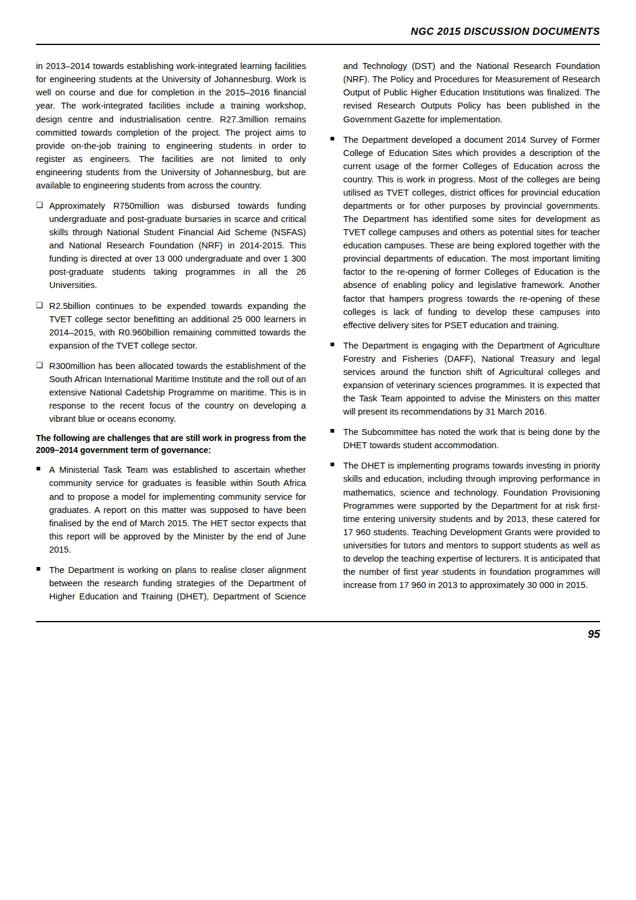NGC 2015 DISCUSSION DOCUMENTS
in 2013–2014 towards establishing work-integrated learning facilities for engineering students at the University of Johannesburg. Work is well on course and due for completion in the 2015–2016 financial year. The work-integrated facilities include a training workshop, design centre and industrialisation centre. R27.3million remains committed towards completion of the project. The project aims to provide on-the-job training to engineering students in order to register as engineers. The facilities are not limited to only engineering students from the University of Johannesburg, but are available to engineering students from across the country.
Approximately R750million was disbursed towards funding undergraduate and post-graduate bursaries in scarce and critical skills through National Student Financial Aid Scheme (NSFAS) and National Research Foundation (NRF) in 2014-2015. This funding is directed at over 13 000 undergraduate and over 1 300 post-graduate students taking programmes in all the 26 Universities.
R2.5billion continues to be expended towards expanding the TVET college sector benefitting an additional 25 000 learners in 2014–2015, with R0.960billion remaining committed towards the expansion of the TVET college sector.
R300million has been allocated towards the establishment of the South African International Maritime Institute and the roll out of an extensive National Cadetship Programme on maritime. This is in response to the recent focus of the country on developing a vibrant blue or oceans economy.
The following are challenges that are still work in progress from the 2009–2014 government term of governance:
A Ministerial Task Team was established to ascertain whether community service for graduates is feasible within South Africa and to propose a model for implementing community service for graduates. A report on this matter was supposed to have been finalised by the end of March 2015. The HET sector expects that this report will be approved by the Minister by the end of June 2015.
The Department is working on plans to realise closer alignment between the research funding strategies of the Department of Higher Education and Training (DHET), Department of Science and Technology (DST) and the National Research Foundation (NRF). The Policy and Procedures for Measurement of Research Output of Public Higher Education Institutions was finalized. The revised Research Outputs Policy has been published in the Government Gazette for implementation.
The Department developed a document 2014 Survey of Former College of Education Sites which provides a description of the current usage of the former Colleges of Education across the country. This is work in progress. Most of the colleges are being utilised as TVET colleges, district offices for provincial education departments or for other purposes by provincial governments. The Department has identified some sites for development as TVET college campuses and others as potential sites for teacher education campuses. These are being explored together with the provincial departments of education. The most important limiting factor to the re-opening of former Colleges of Education is the absence of enabling policy and legislative framework. Another factor that hampers progress towards the re-opening of these colleges is lack of funding to develop these campuses into effective delivery sites for PSET education and training.
The Department is engaging with the Department of Agriculture Forestry and Fisheries (DAFF), National Treasury and legal services around the function shift of Agricultural colleges and expansion of veterinary sciences programmes. It is expected that the Task Team appointed to advise the Ministers on this matter will present its recommendations by 31 March 2016.
The Subcommittee has noted the work that is being done by the DHET towards student accommodation.
The DHET is implementing programs towards investing in priority skills and education, including through improving performance in mathematics, science and technology. Foundation Provisioning Programmes were supported by the Department for at risk first-time entering university students and by 2013, these catered for 17 960 students. Teaching Development Grants were provided to universities for tutors and mentors to support students as well as to develop the teaching expertise of lecturers. It is anticipated that the number of first year students in foundation programmes will increase from 17 960 in 2013 to approximately 30 000 in 2015.
95